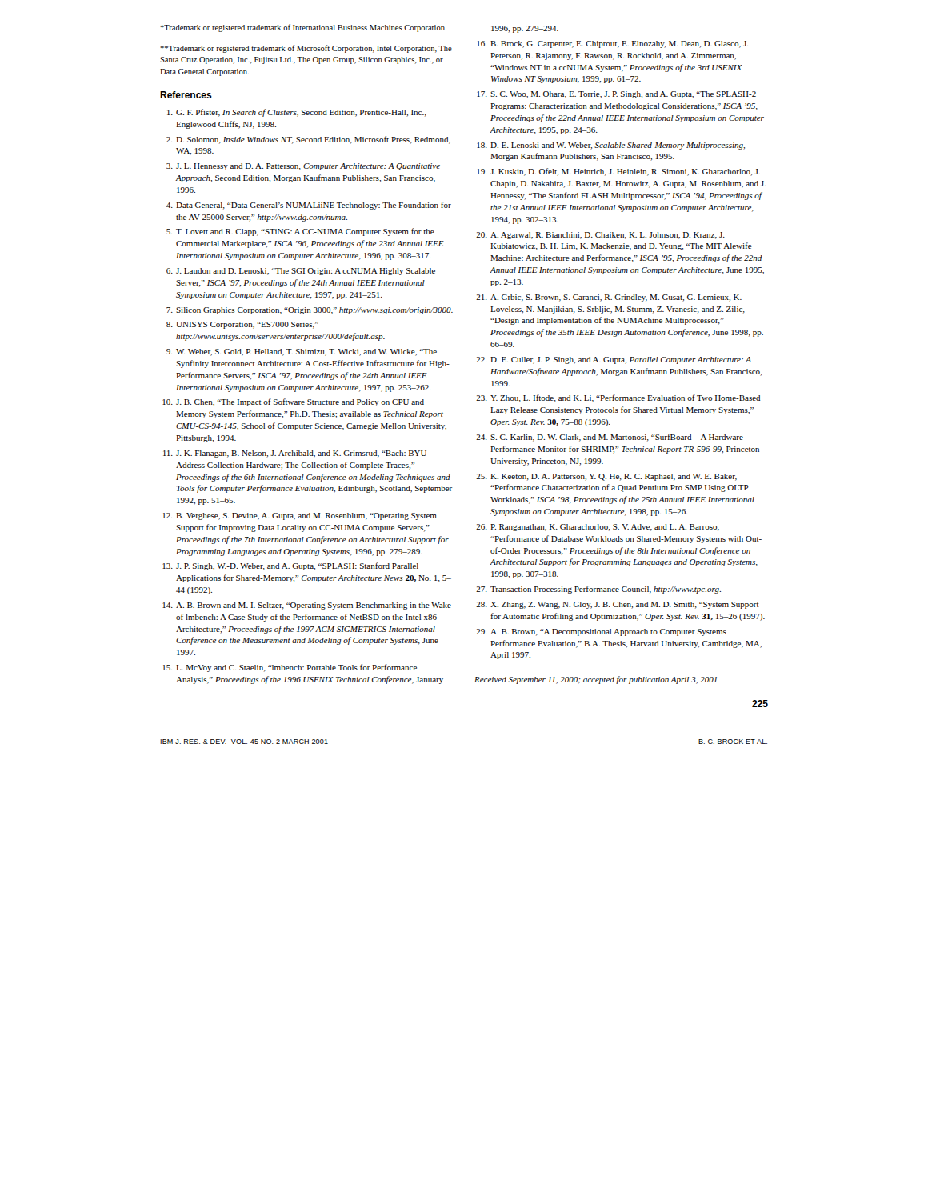*Trademark or registered trademark of International Business Machines Corporation.
**Trademark or registered trademark of Microsoft Corporation, Intel Corporation, The Santa Cruz Operation, Inc., Fujitsu Ltd., The Open Group, Silicon Graphics, Inc., or Data General Corporation.
References
G. F. Pfister, In Search of Clusters, Second Edition, Prentice-Hall, Inc., Englewood Cliffs, NJ, 1998.
D. Solomon, Inside Windows NT, Second Edition, Microsoft Press, Redmond, WA, 1998.
J. L. Hennessy and D. A. Patterson, Computer Architecture: A Quantitative Approach, Second Edition, Morgan Kaufmann Publishers, San Francisco, 1996.
Data General, “Data General’s NUMALiiNE Technology: The Foundation for the AV 25000 Server,” http://www.dg.com/numa.
T. Lovett and R. Clapp, “STiNG: A CC-NUMA Computer System for the Commercial Marketplace,” ISCA ’96, Proceedings of the 23rd Annual IEEE International Symposium on Computer Architecture, 1996, pp. 308–317.
J. Laudon and D. Lenoski, “The SGI Origin: A ccNUMA Highly Scalable Server,” ISCA ’97, Proceedings of the 24th Annual IEEE International Symposium on Computer Architecture, 1997, pp. 241–251.
Silicon Graphics Corporation, “Origin 3000,” http://www.sgi.com/origin/3000.
UNISYS Corporation, “ES7000 Series,” http://www.unisys.com/servers/enterprise/7000/default.asp.
W. Weber, S. Gold, P. Helland, T. Shimizu, T. Wicki, and W. Wilcke, “The Synfinity Interconnect Architecture: A Cost-Effective Infrastructure for High-Performance Servers,” ISCA ’97, Proceedings of the 24th Annual IEEE International Symposium on Computer Architecture, 1997, pp. 253–262.
J. B. Chen, “The Impact of Software Structure and Policy on CPU and Memory System Performance,” Ph.D. Thesis; available as Technical Report CMU-CS-94-145, School of Computer Science, Carnegie Mellon University, Pittsburgh, 1994.
J. K. Flanagan, B. Nelson, J. Archibald, and K. Grimsrud, “Bach: BYU Address Collection Hardware; The Collection of Complete Traces,” Proceedings of the 6th International Conference on Modeling Techniques and Tools for Computer Performance Evaluation, Edinburgh, Scotland, September 1992, pp. 51–65.
B. Verghese, S. Devine, A. Gupta, and M. Rosenblum, “Operating System Support for Improving Data Locality on CC-NUMA Compute Servers,” Proceedings of the 7th International Conference on Architectural Support for Programming Languages and Operating Systems, 1996, pp. 279–289.
J. P. Singh, W.-D. Weber, and A. Gupta, “SPLASH: Stanford Parallel Applications for Shared-Memory,” Computer Architecture News 20, No. 1, 5–44 (1992).
A. B. Brown and M. I. Seltzer, “Operating System Benchmarking in the Wake of lmbench: A Case Study of the Performance of NetBSD on the Intel x86 Architecture,” Proceedings of the 1997 ACM SIGMETRICS International Conference on the Measurement and Modeling of Computer Systems, June 1997.
L. McVoy and C. Staelin, “lmbench: Portable Tools for Performance Analysis,” Proceedings of the 1996 USENIX Technical Conference, January 1996, pp. 279–294.
B. Brock, G. Carpenter, E. Chiprout, E. Elnozahy, M. Dean, D. Glasco, J. Peterson, R. Rajamony, F. Rawson, R. Rockhold, and A. Zimmerman, “Windows NT in a ccNUMA System,” Proceedings of the 3rd USENIX Windows NT Symposium, 1999, pp. 61–72.
S. C. Woo, M. Ohara, E. Torrie, J. P. Singh, and A. Gupta, “The SPLASH-2 Programs: Characterization and Methodological Considerations,” ISCA ’95, Proceedings of the 22nd Annual IEEE International Symposium on Computer Architecture, 1995, pp. 24–36.
D. E. Lenoski and W. Weber, Scalable Shared-Memory Multiprocessing, Morgan Kaufmann Publishers, San Francisco, 1995.
J. Kuskin, D. Ofelt, M. Heinrich, J. Heinlein, R. Simoni, K. Gharachorloo, J. Chapin, D. Nakahira, J. Baxter, M. Horowitz, A. Gupta, M. Rosenblum, and J. Hennessy, “The Stanford FLASH Multiprocessor,” ISCA ’94, Proceedings of the 21st Annual IEEE International Symposium on Computer Architecture, 1994, pp. 302–313.
A. Agarwal, R. Bianchini, D. Chaiken, K. L. Johnson, D. Kranz, J. Kubiatowicz, B. H. Lim, K. Mackenzie, and D. Yeung, “The MIT Alewife Machine: Architecture and Performance,” ISCA ’95, Proceedings of the 22nd Annual IEEE International Symposium on Computer Architecture, June 1995, pp. 2–13.
A. Grbic, S. Brown, S. Caranci, R. Grindley, M. Gusat, G. Lemieux, K. Loveless, N. Manjikian, S. Srbljic, M. Stumm, Z. Vranesic, and Z. Zilic, “Design and Implementation of the NUMAchine Multiprocessor,” Proceedings of the 35th IEEE Design Automation Conference, June 1998, pp. 66–69.
D. E. Culler, J. P. Singh, and A. Gupta, Parallel Computer Architecture: A Hardware/Software Approach, Morgan Kaufmann Publishers, San Francisco, 1999.
Y. Zhou, L. Iftode, and K. Li, “Performance Evaluation of Two Home-Based Lazy Release Consistency Protocols for Shared Virtual Memory Systems,” Oper. Syst. Rev. 30, 75–88 (1996).
S. C. Karlin, D. W. Clark, and M. Martonosi, “SurfBoard—A Hardware Performance Monitor for SHRIMP,” Technical Report TR-596-99, Princeton University, Princeton, NJ, 1999.
K. Keeton, D. A. Patterson, Y. Q. He, R. C. Raphael, and W. E. Baker, “Performance Characterization of a Quad Pentium Pro SMP Using OLTP Workloads,” ISCA ’98, Proceedings of the 25th Annual IEEE International Symposium on Computer Architecture, 1998, pp. 15–26.
P. Ranganathan, K. Gharachorloo, S. V. Adve, and L. A. Barroso, “Performance of Database Workloads on Shared-Memory Systems with Out-of-Order Processors,” Proceedings of the 8th International Conference on Architectural Support for Programming Languages and Operating Systems, 1998, pp. 307–318.
Transaction Processing Performance Council, http://www.tpc.org.
X. Zhang, Z. Wang, N. Gloy, J. B. Chen, and M. D. Smith, “System Support for Automatic Profiling and Optimization,” Oper. Syst. Rev. 31, 15–26 (1997).
A. B. Brown, “A Decompositional Approach to Computer Systems Performance Evaluation,” B.A. Thesis, Harvard University, Cambridge, MA, April 1997.
Received September 11, 2000; accepted for publication April 3, 2001
225
IBM J. RES. & DEV. VOL. 45 NO. 2 MARCH 2001
B. C. BROCK ET AL.